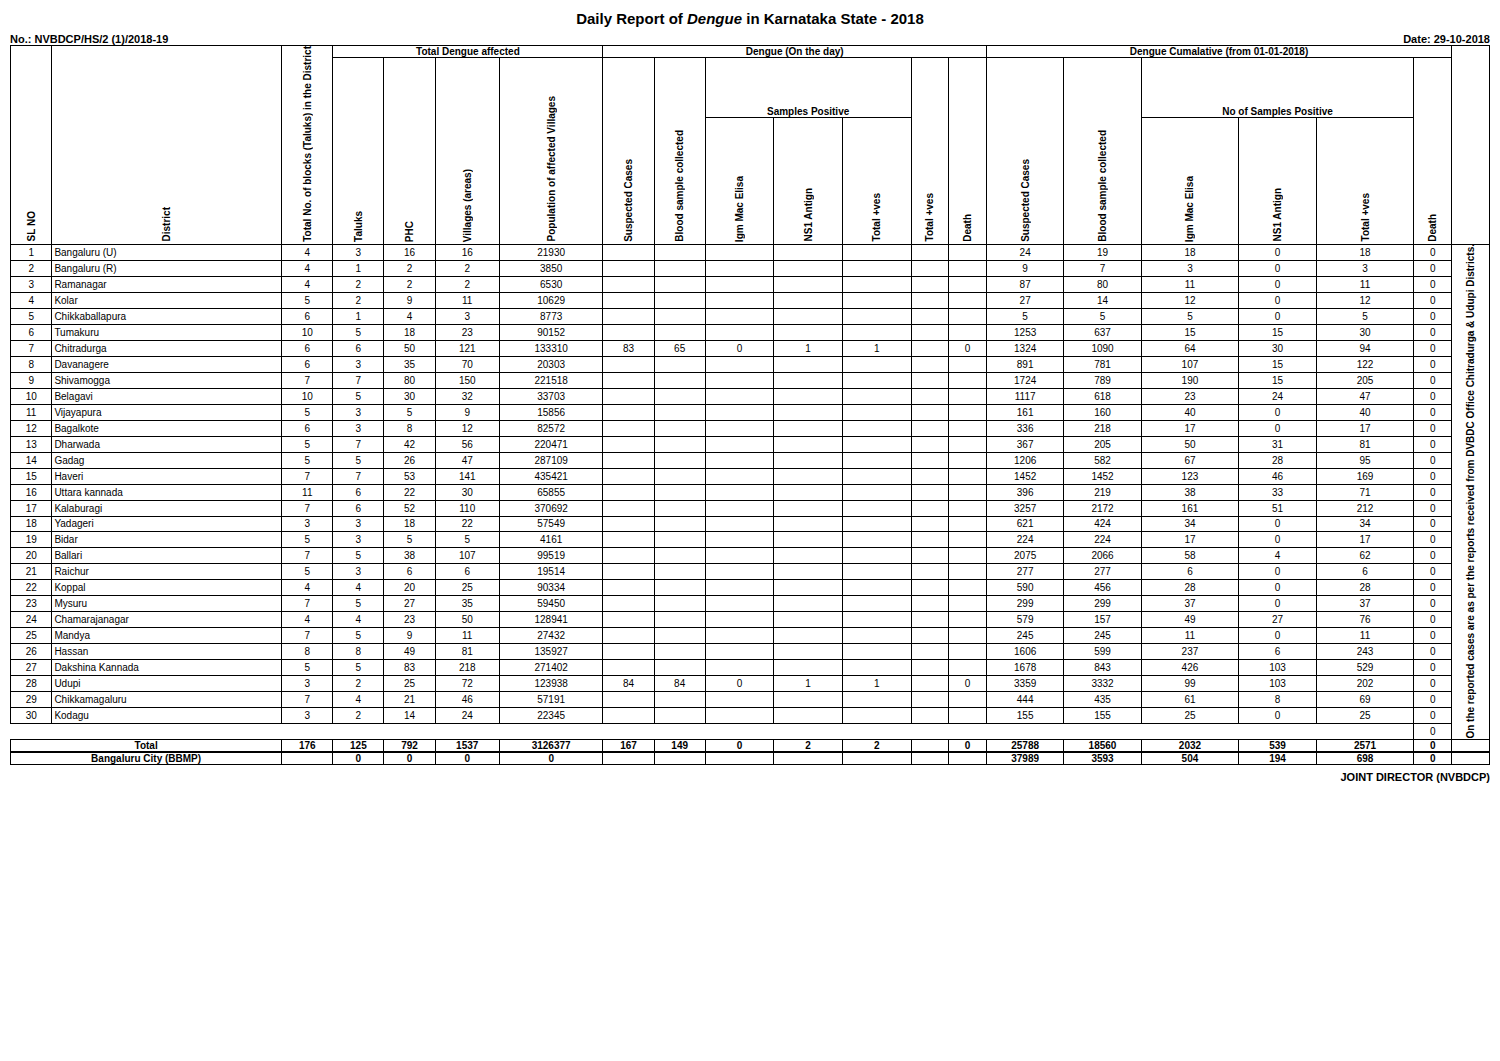Daily Report of Dengue in Karnataka State - 2018
No.: NVBDCP/HS/2 (1)/2018-19 Date: 29-10-2018
| SL NO | District | Total No. of blocks (Taluks) in the District | Total Dengue affected | Dengue (On the day) | Dengue Cumalative (from 01-01-2018) | |
| --- | --- | --- | --- | --- | --- | --- |
| Taluks | PHC | Villages (areas) | Population of affected Villages | Suspected Cases | Blood sample collected | Samples Positive | Total +ves | Death | Suspected Cases | Blood sample collected | No of Samples Positive | Death |
| Igm Mac Elisa | NS1 Antign | Total +ves | Igm Mac Elisa | NS1 Antign | Total +ves |
| 1 | Bangaluru (U) | 4 | 3 | 16 | 16 | 21930 | | | | | | | | 24 | 19 | 18 | 0 | 18 | 0 | On the reported cases are as per the reports received from DVBDC Office Chitradurga & Udupi Districts. |
| 2 | Bangaluru (R) | 4 | 1 | 2 | 2 | 3850 | | | | | | | | 9 | 7 | 3 | 0 | 3 | 0 |
| 3 | Ramanagar | 4 | 2 | 2 | 2 | 6530 | | | | | | | | 87 | 80 | 11 | 0 | 11 | 0 |
| 4 | Kolar | 5 | 2 | 9 | 11 | 10629 | | | | | | | | 27 | 14 | 12 | 0 | 12 | 0 |
| 5 | Chikkaballapura | 6 | 1 | 4 | 3 | 8773 | | | | | | | | 5 | 5 | 5 | 0 | 5 | 0 |
| 6 | Tumakuru | 10 | 5 | 18 | 23 | 90152 | | | | | | | | 1253 | 637 | 15 | 15 | 30 | 0 |
| 7 | Chitradurga | 6 | 6 | 50 | 121 | 133310 | 83 | 65 | 0 | 1 | 1 | | 0 | 1324 | 1090 | 64 | 30 | 94 | 0 |
| 8 | Davanagere | 6 | 3 | 35 | 70 | 20303 | | | | | | | | 891 | 781 | 107 | 15 | 122 | 0 |
| 9 | Shivamogga | 7 | 7 | 80 | 150 | 221518 | | | | | | | | 1724 | 789 | 190 | 15 | 205 | 0 |
| 10 | Belagavi | 10 | 5 | 30 | 32 | 33703 | | | | | | | | 1117 | 618 | 23 | 24 | 47 | 0 |
| 11 | Vijayapura | 5 | 3 | 5 | 9 | 15856 | | | | | | | | 161 | 160 | 40 | 0 | 40 | 0 |
| 12 | Bagalkote | 6 | 3 | 8 | 12 | 82572 | | | | | | | | 336 | 218 | 17 | 0 | 17 | 0 |
| 13 | Dharwada | 5 | 7 | 42 | 56 | 220471 | | | | | | | | 367 | 205 | 50 | 31 | 81 | 0 |
| 14 | Gadag | 5 | 5 | 26 | 47 | 287109 | | | | | | | | 1206 | 582 | 67 | 28 | 95 | 0 |
| 15 | Haveri | 7 | 7 | 53 | 141 | 435421 | | | | | | | | 1452 | 1452 | 123 | 46 | 169 | 0 |
| 16 | Uttara kannada | 11 | 6 | 22 | 30 | 65855 | | | | | | | | 396 | 219 | 38 | 33 | 71 | 0 |
| 17 | Kalaburagi | 7 | 6 | 52 | 110 | 370692 | | | | | | | | 3257 | 2172 | 161 | 51 | 212 | 0 |
| 18 | Yadageri | 3 | 3 | 18 | 22 | 57549 | | | | | | | | 621 | 424 | 34 | 0 | 34 | 0 |
| 19 | Bidar | 5 | 3 | 5 | 5 | 4161 | | | | | | | | 224 | 224 | 17 | 0 | 17 | 0 |
| 20 | Ballari | 7 | 5 | 38 | 107 | 99519 | | | | | | | | 2075 | 2066 | 58 | 4 | 62 | 0 |
| 21 | Raichur | 5 | 3 | 6 | 6 | 19514 | | | | | | | | 277 | 277 | 6 | 0 | 6 | 0 |
| 22 | Koppal | 4 | 4 | 20 | 25 | 90334 | | | | | | | | 590 | 456 | 28 | 0 | 28 | 0 |
| 23 | Mysuru | 7 | 5 | 27 | 35 | 59450 | | | | | | | | 299 | 299 | 37 | 0 | 37 | 0 |
| 24 | Chamarajanagar | 4 | 4 | 23 | 50 | 128941 | | | | | | | | 579 | 157 | 49 | 27 | 76 | 0 |
| 25 | Mandya | 7 | 5 | 9 | 11 | 27432 | | | | | | | | 245 | 245 | 11 | 0 | 11 | 0 |
| 26 | Hassan | 8 | 8 | 49 | 81 | 135927 | | | | | | | | 1606 | 599 | 237 | 6 | 243 | 0 |
| 27 | Dakshina Kannada | 5 | 5 | 83 | 218 | 271402 | | | | | | | | 1678 | 843 | 426 | 103 | 529 | 0 |
| 28 | Udupi | 3 | 2 | 25 | 72 | 123938 | 84 | 84 | 0 | 1 | 1 | | 0 | 3359 | 3332 | 99 | 103 | 202 | 0 |
| 29 | Chikkamagaluru | 7 | 4 | 21 | 46 | 57191 | | | | | | | | 444 | 435 | 61 | 8 | 69 | 0 |
| 30 | Kodagu | 3 | 2 | 14 | 24 | 22345 | | | | | | | | 155 | 155 | 25 | 0 | 25 | 0 |
| | | | | | | | | | | | | | | | | | | | 0 |
| Total | 176 | 125 | 792 | 1537 | 3126377 | 167 | 149 | 0 | 2 | 2 | | 0 | 25788 | 18560 | 2032 | 539 | 2571 | 0 | |
| Bangaluru City (BBMP) | | 0 | 0 | 0 | 0 | | | | | | | | 37989 | 3593 | 504 | 194 | 698 | 0 | |
JOINT DIRECTOR (NVBDCP)